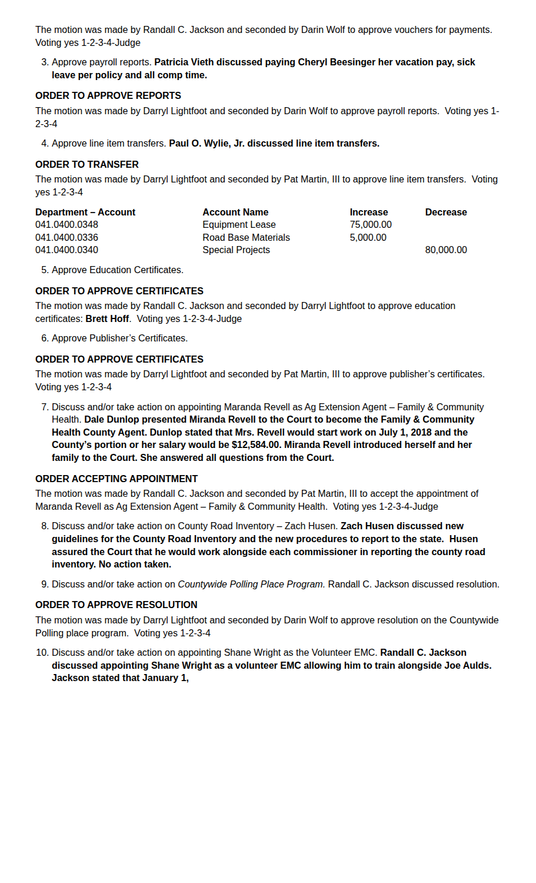The motion was made by Randall C. Jackson and seconded by Darin Wolf to approve vouchers for payments. Voting yes 1-2-3-4-Judge
Approve payroll reports. Patricia Vieth discussed paying Cheryl Beesinger her vacation pay, sick leave per policy and all comp time.
ORDER TO APPROVE REPORTS
The motion was made by Darryl Lightfoot and seconded by Darin Wolf to approve payroll reports. Voting yes 1-2-3-4
Approve line item transfers. Paul O. Wylie, Jr. discussed line item transfers.
ORDER TO TRANSFER
The motion was made by Darryl Lightfoot and seconded by Pat Martin, III to approve line item transfers. Voting yes 1-2-3-4
| Department – Account | Account Name | Increase | Decrease |
| --- | --- | --- | --- |
| 041.0400.0348 | Equipment Lease | 75,000.00 | |
| 041.0400.0336 | Road Base Materials | 5,000.00 | |
| 041.0400.0340 | Special Projects | | 80,000.00 |
Approve Education Certificates.
ORDER TO APPROVE CERTIFICATES
The motion was made by Randall C. Jackson and seconded by Darryl Lightfoot to approve education certificates: Brett Hoff. Voting yes 1-2-3-4-Judge
Approve Publisher’s Certificates.
ORDER TO APPROVE CERTIFICATES
The motion was made by Darryl Lightfoot and seconded by Pat Martin, III to approve publisher’s certificates. Voting yes 1-2-3-4
Discuss and/or take action on appointing Maranda Revell as Ag Extension Agent – Family & Community Health. Dale Dunlop presented Miranda Revell to the Court to become the Family & Community Health County Agent. Dunlop stated that Mrs. Revell would start work on July 1, 2018 and the County’s portion or her salary would be $12,584.00. Miranda Revell introduced herself and her family to the Court. She answered all questions from the Court.
ORDER ACCEPTING APPOINTMENT
The motion was made by Randall C. Jackson and seconded by Pat Martin, III to accept the appointment of Maranda Revell as Ag Extension Agent – Family & Community Health. Voting yes 1-2-3-4-Judge
Discuss and/or take action on County Road Inventory – Zach Husen. Zach Husen discussed new guidelines for the County Road Inventory and the new procedures to report to the state. Husen assured the Court that he would work alongside each commissioner in reporting the county road inventory. No action taken.
Discuss and/or take action on Countywide Polling Place Program. Randall C. Jackson discussed resolution.
ORDER TO APPROVE RESOLUTION
The motion was made by Darryl Lightfoot and seconded by Darin Wolf to approve resolution on the Countywide Polling place program. Voting yes 1-2-3-4
Discuss and/or take action on appointing Shane Wright as the Volunteer EMC. Randall C. Jackson discussed appointing Shane Wright as a volunteer EMC allowing him to train alongside Joe Aulds. Jackson stated that January 1,